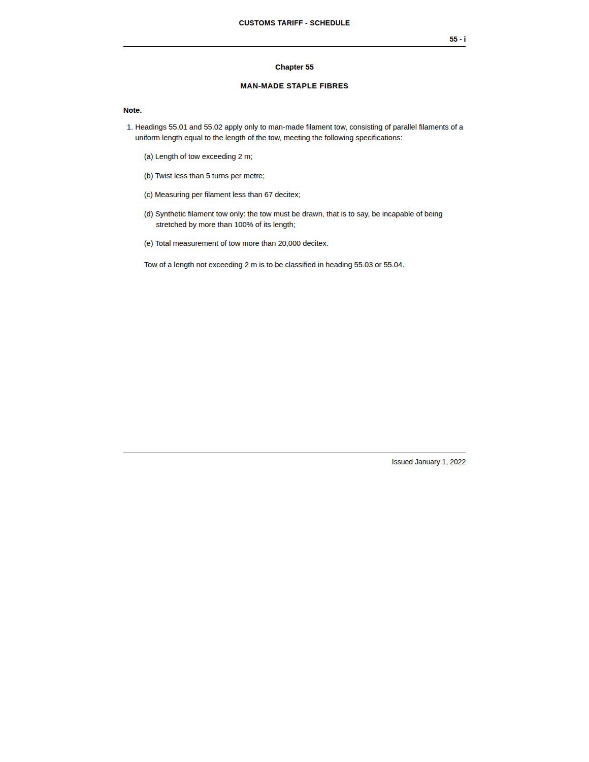CUSTOMS TARIFF - SCHEDULE
55 - i
Chapter 55
MAN-MADE STAPLE FIBRES
Note.
Headings 55.01 and 55.02 apply only to man-made filament tow, consisting of parallel filaments of a uniform length equal to the length of the tow, meeting the following specifications:
(a) Length of tow exceeding 2 m;
(b) Twist less than 5 turns per metre;
(c) Measuring per filament less than 67 decitex;
(d) Synthetic filament tow only: the tow must be drawn, that is to say, be incapable of being stretched by more than 100% of its length;
(e) Total measurement of tow more than 20,000 decitex.
Tow of a length not exceeding 2 m is to be classified in heading 55.03 or 55.04.
Issued January 1, 2022